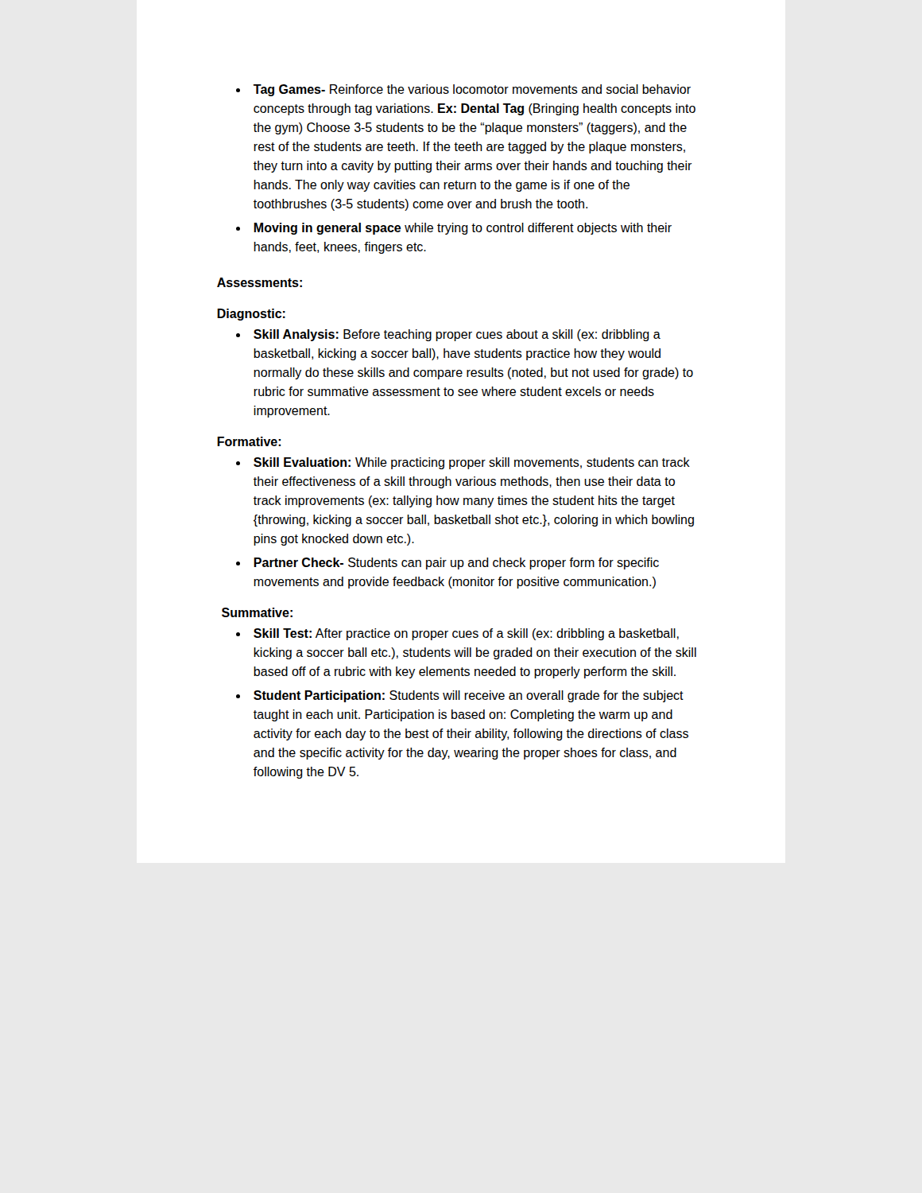Tag Games- Reinforce the various locomotor movements and social behavior concepts through tag variations. Ex: Dental Tag (Bringing health concepts into the gym) Choose 3-5 students to be the “plaque monsters” (taggers), and the rest of the students are teeth. If the teeth are tagged by the plaque monsters, they turn into a cavity by putting their arms over their hands and touching their hands. The only way cavities can return to the game is if one of the toothbrushes (3-5 students) come over and brush the tooth.
Moving in general space while trying to control different objects with their hands, feet, knees, fingers etc.
Assessments:
Diagnostic:
Skill Analysis: Before teaching proper cues about a skill (ex: dribbling a basketball, kicking a soccer ball), have students practice how they would normally do these skills and compare results (noted, but not used for grade) to rubric for summative assessment to see where student excels or needs improvement.
Formative:
Skill Evaluation: While practicing proper skill movements, students can track their effectiveness of a skill through various methods, then use their data to track improvements (ex: tallying how many times the student hits the target {throwing, kicking a soccer ball, basketball shot etc.}, coloring in which bowling pins got knocked down etc.).
Partner Check- Students can pair up and check proper form for specific movements and provide feedback (monitor for positive communication.)
Summative:
Skill Test: After practice on proper cues of a skill (ex: dribbling a basketball, kicking a soccer ball etc.), students will be graded on their execution of the skill based off of a rubric with key elements needed to properly perform the skill.
Student Participation: Students will receive an overall grade for the subject taught in each unit. Participation is based on: Completing the warm up and activity for each day to the best of their ability, following the directions of class and the specific activity for the day, wearing the proper shoes for class, and following the DV 5.